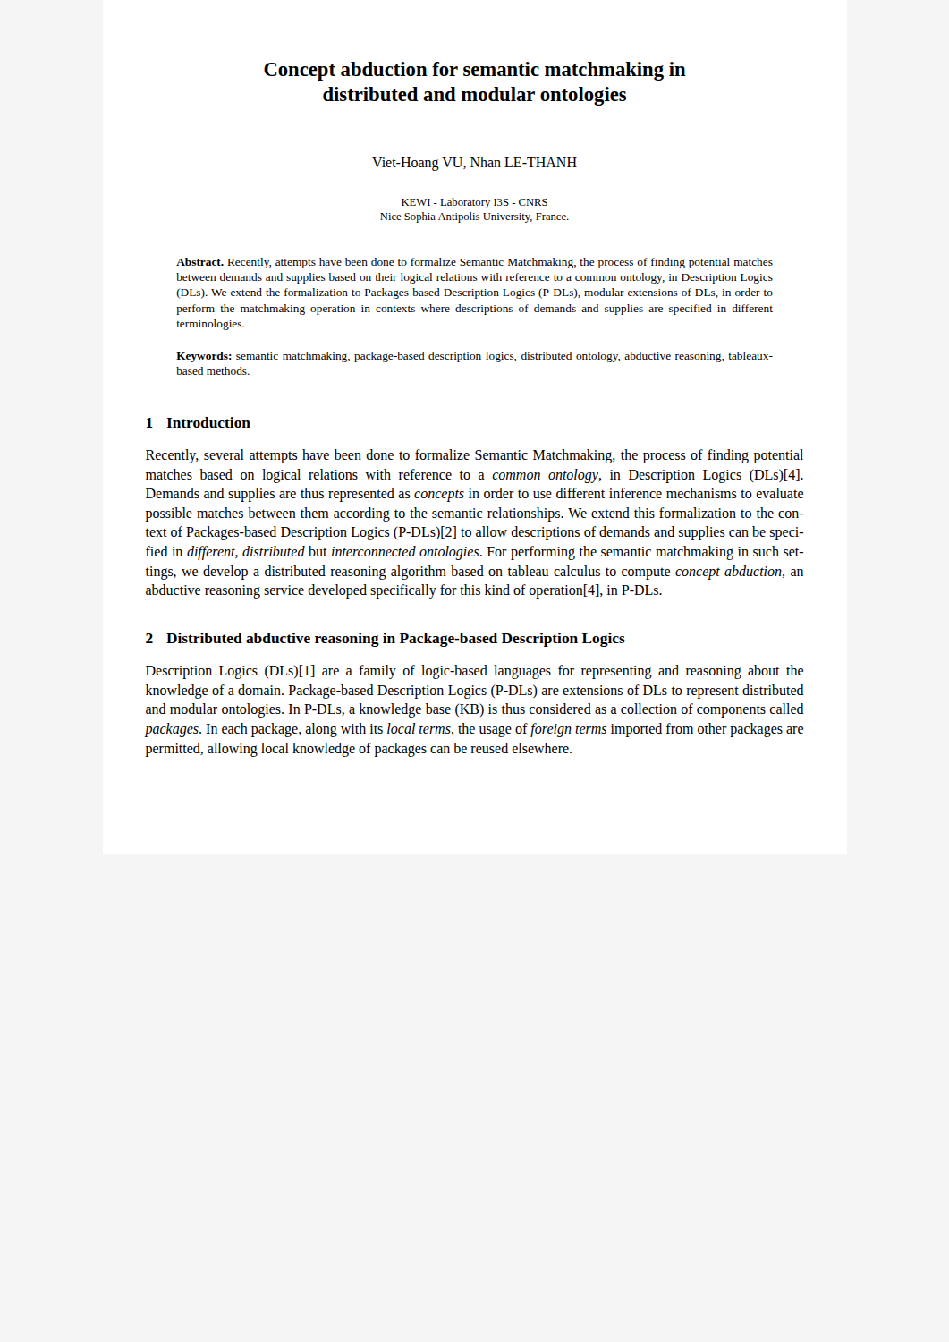Concept abduction for semantic matchmaking in
distributed and modular ontologies
Viet-Hoang VU, Nhan LE-THANH
KEWI - Laboratory I3S - CNRS
Nice Sophia Antipolis University, France.
Abstract. Recently, attempts have been done to formalize Semantic Matchmaking, the process of finding potential matches between demands and supplies based on their logical relations with reference to a common ontology, in Description Logics (DLs). We extend the formalization to Packages-based Description Logics (P-DLs), modular extensions of DLs, in order to perform the matchmaking operation in contexts where descriptions of demands and supplies are specified in different terminologies.
Keywords: semantic matchmaking, package-based description logics, distributed ontology, abductive reasoning, tableaux-based methods.
1 Introduction
Recently, several attempts have been done to formalize Semantic Matchmaking, the process of finding potential matches based on logical relations with reference to a common ontology, in Description Logics (DLs)[4]. Demands and supplies are thus represented as concepts in order to use different inference mechanisms to evaluate possible matches between them according to the semantic relationships. We extend this formalization to the context of Packages-based Description Logics (P-DLs)[2] to allow descriptions of demands and supplies can be specified in different, distributed but interconnected ontologies. For performing the semantic matchmaking in such settings, we develop a distributed reasoning algorithm based on tableau calculus to compute concept abduction, an abductive reasoning service developed specifically for this kind of operation[4], in P-DLs.
2 Distributed abductive reasoning in Package-based Description Logics
Description Logics (DLs)[1] are a family of logic-based languages for representing and reasoning about the knowledge of a domain. Package-based Description Logics (P-DLs) are extensions of DLs to represent distributed and modular ontologies. In P-DLs, a knowledge base (KB) is thus considered as a collection of components called packages. In each package, along with its local terms, the usage of foreign terms imported from other packages are permitted, allowing local knowledge of packages can be reused elsewhere.